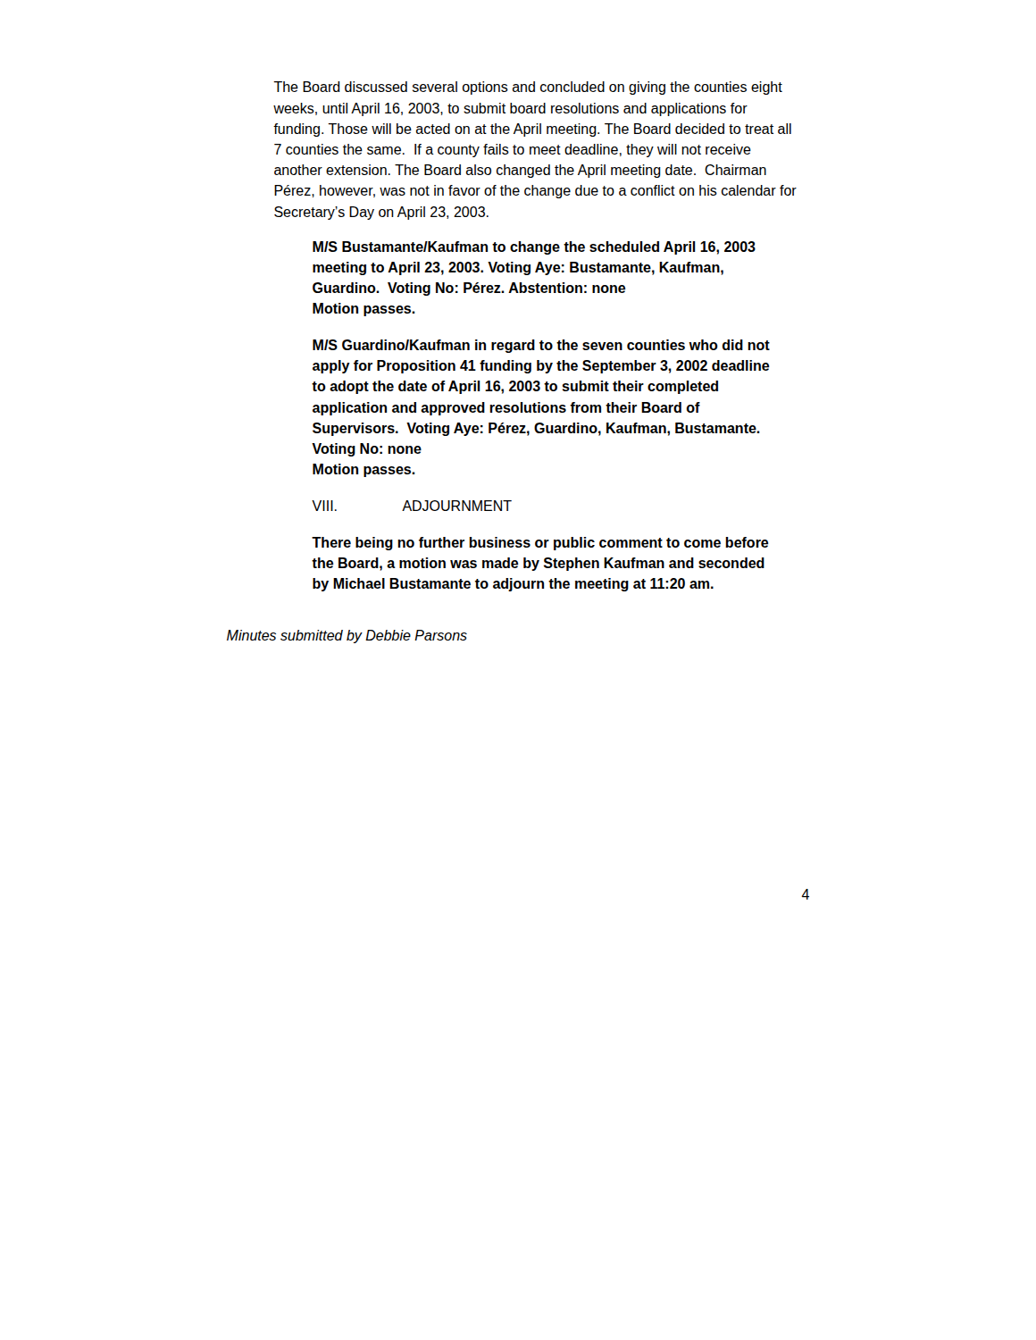The Board discussed several options and concluded on giving the counties eight weeks, until April 16, 2003, to submit board resolutions and applications for funding. Those will be acted on at the April meeting. The Board decided to treat all 7 counties the same. If a county fails to meet deadline, they will not receive another extension. The Board also changed the April meeting date. Chairman Pérez, however, was not in favor of the change due to a conflict on his calendar for Secretary’s Day on April 23, 2003.
M/S Bustamante/Kaufman to change the scheduled April 16, 2003 meeting to April 23, 2003. Voting Aye: Bustamante, Kaufman, Guardino. Voting No: Pérez. Abstention: none
Motion passes.
M/S Guardino/Kaufman in regard to the seven counties who did not apply for Proposition 41 funding by the September 3, 2002 deadline to adopt the date of April 16, 2003 to submit their completed application and approved resolutions from their Board of Supervisors. Voting Aye: Pérez, Guardino, Kaufman, Bustamante. Voting No: none
Motion passes.
VIII. ADJOURNMENT
There being no further business or public comment to come before the Board, a motion was made by Stephen Kaufman and seconded by Michael Bustamante to adjourn the meeting at 11:20 am.
Minutes submitted by Debbie Parsons
4